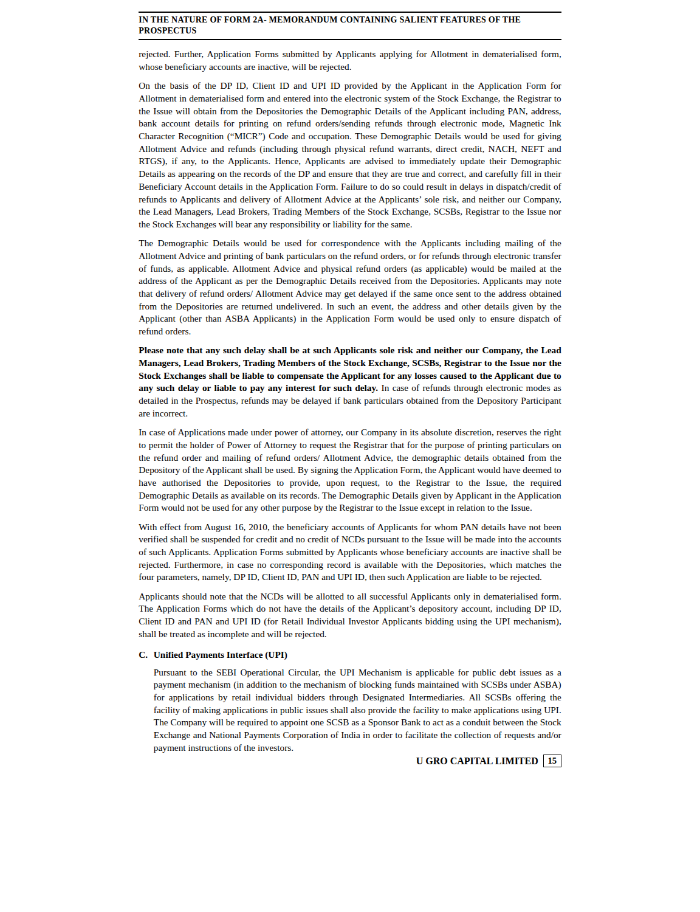IN THE NATURE OF FORM 2A- MEMORANDUM CONTAINING SALIENT FEATURES OF THE PROSPECTUS
rejected. Further, Application Forms submitted by Applicants applying for Allotment in dematerialised form, whose beneficiary accounts are inactive, will be rejected.
On the basis of the DP ID, Client ID and UPI ID provided by the Applicant in the Application Form for Allotment in dematerialised form and entered into the electronic system of the Stock Exchange, the Registrar to the Issue will obtain from the Depositories the Demographic Details of the Applicant including PAN, address, bank account details for printing on refund orders/sending refunds through electronic mode, Magnetic Ink Character Recognition (“MICR”) Code and occupation. These Demographic Details would be used for giving Allotment Advice and refunds (including through physical refund warrants, direct credit, NACH, NEFT and RTGS), if any, to the Applicants. Hence, Applicants are advised to immediately update their Demographic Details as appearing on the records of the DP and ensure that they are true and correct, and carefully fill in their Beneficiary Account details in the Application Form. Failure to do so could result in delays in dispatch/credit of refunds to Applicants and delivery of Allotment Advice at the Applicants’ sole risk, and neither our Company, the Lead Managers, Lead Brokers, Trading Members of the Stock Exchange, SCSBs, Registrar to the Issue nor the Stock Exchanges will bear any responsibility or liability for the same.
The Demographic Details would be used for correspondence with the Applicants including mailing of the Allotment Advice and printing of bank particulars on the refund orders, or for refunds through electronic transfer of funds, as applicable. Allotment Advice and physical refund orders (as applicable) would be mailed at the address of the Applicant as per the Demographic Details received from the Depositories. Applicants may note that delivery of refund orders/ Allotment Advice may get delayed if the same once sent to the address obtained from the Depositories are returned undelivered. In such an event, the address and other details given by the Applicant (other than ASBA Applicants) in the Application Form would be used only to ensure dispatch of refund orders.
Please note that any such delay shall be at such Applicants sole risk and neither our Company, the Lead Managers, Lead Brokers, Trading Members of the Stock Exchange, SCSBs, Registrar to the Issue nor the Stock Exchanges shall be liable to compensate the Applicant for any losses caused to the Applicant due to any such delay or liable to pay any interest for such delay. In case of refunds through electronic modes as detailed in the Prospectus, refunds may be delayed if bank particulars obtained from the Depository Participant are incorrect.
In case of Applications made under power of attorney, our Company in its absolute discretion, reserves the right to permit the holder of Power of Attorney to request the Registrar that for the purpose of printing particulars on the refund order and mailing of refund orders/ Allotment Advice, the demographic details obtained from the Depository of the Applicant shall be used. By signing the Application Form, the Applicant would have deemed to have authorised the Depositories to provide, upon request, to the Registrar to the Issue, the required Demographic Details as available on its records. The Demographic Details given by Applicant in the Application Form would not be used for any other purpose by the Registrar to the Issue except in relation to the Issue.
With effect from August 16, 2010, the beneficiary accounts of Applicants for whom PAN details have not been verified shall be suspended for credit and no credit of NCDs pursuant to the Issue will be made into the accounts of such Applicants. Application Forms submitted by Applicants whose beneficiary accounts are inactive shall be rejected. Furthermore, in case no corresponding record is available with the Depositories, which matches the four parameters, namely, DP ID, Client ID, PAN and UPI ID, then such Application are liable to be rejected.
Applicants should note that the NCDs will be allotted to all successful Applicants only in dematerialised form. The Application Forms which do not have the details of the Applicant’s depository account, including DP ID, Client ID and PAN and UPI ID (for Retail Individual Investor Applicants bidding using the UPI mechanism), shall be treated as incomplete and will be rejected.
C. Unified Payments Interface (UPI)
Pursuant to the SEBI Operational Circular, the UPI Mechanism is applicable for public debt issues as a payment mechanism (in addition to the mechanism of blocking funds maintained with SCSBs under ASBA) for applications by retail individual bidders through Designated Intermediaries. All SCSBs offering the facility of making applications in public issues shall also provide the facility to make applications using UPI. The Company will be required to appoint one SCSB as a Sponsor Bank to act as a conduit between the Stock Exchange and National Payments Corporation of India in order to facilitate the collection of requests and/or payment instructions of the investors.
U GRO CAPITAL LIMITED 15